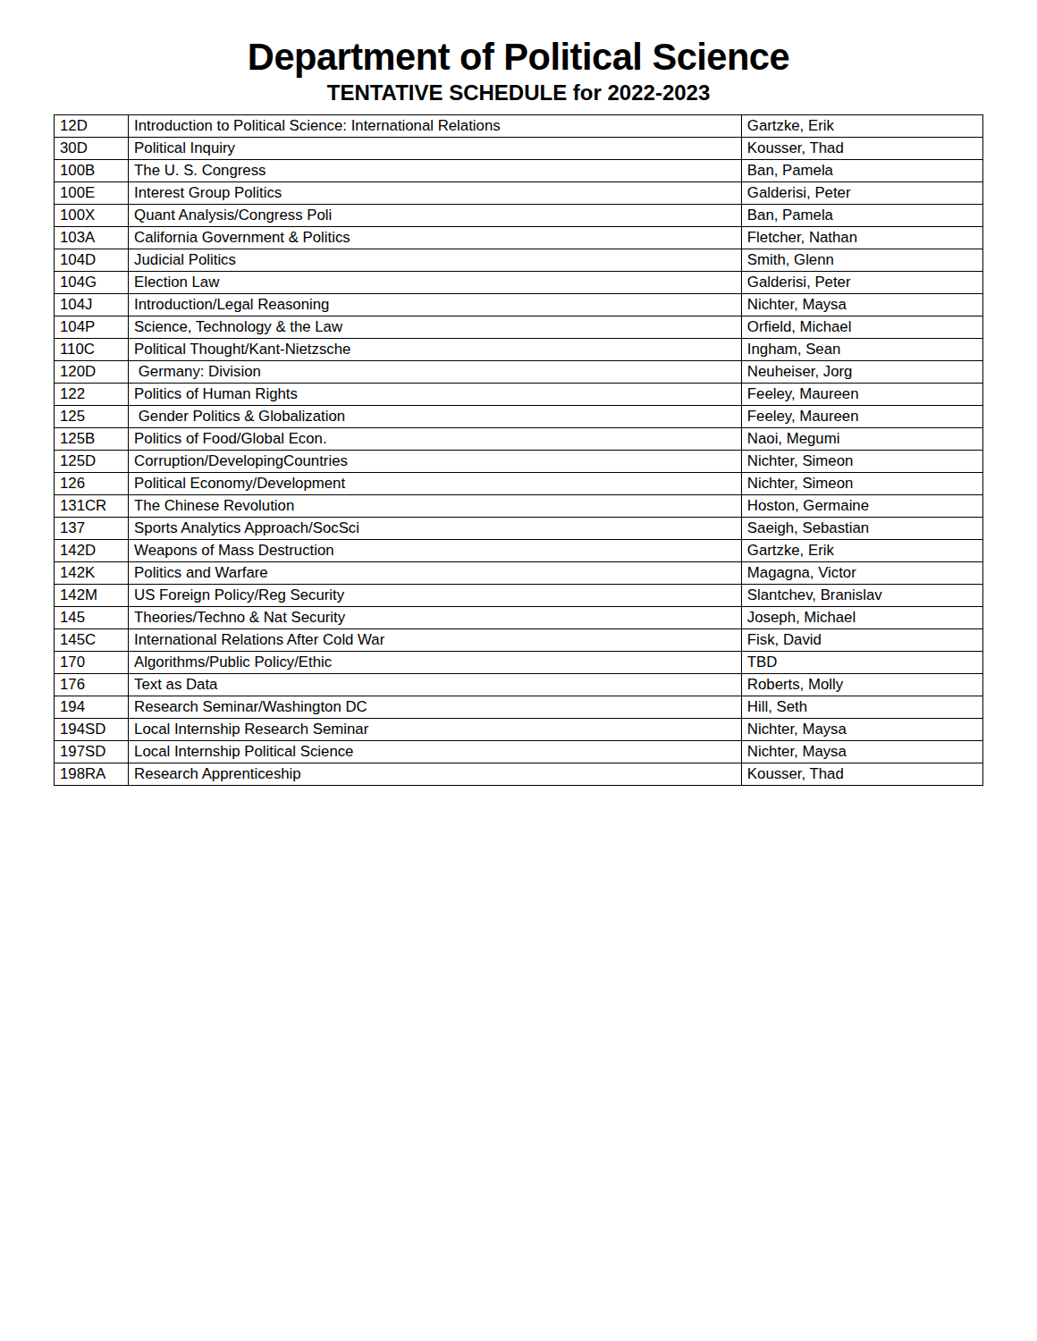Department of Political Science
TENTATIVE SCHEDULE for 2022-2023
| 12D | Introduction to Political Science: International Relations | Gartzke, Erik |
| 30D | Political Inquiry | Kousser, Thad |
| 100B | The U. S. Congress | Ban, Pamela |
| 100E | Interest Group Politics | Galderisi, Peter |
| 100X | Quant Analysis/Congress Poli | Ban, Pamela |
| 103A | California Government & Politics | Fletcher, Nathan |
| 104D | Judicial Politics | Smith, Glenn |
| 104G | Election Law | Galderisi, Peter |
| 104J | Introduction/Legal Reasoning | Nichter, Maysa |
| 104P | Science, Technology & the Law | Orfield, Michael |
| 110C | Political Thought/Kant-Nietzsche | Ingham, Sean |
| 120D | Germany: Division | Neuheiser, Jorg |
| 122 | Politics of Human Rights | Feeley, Maureen |
| 125 | Gender Politics & Globalization | Feeley, Maureen |
| 125B | Politics of Food/Global Econ. | Naoi, Megumi |
| 125D | Corruption/DevelopingCountries | Nichter, Simeon |
| 126 | Political Economy/Development | Nichter, Simeon |
| 131CR | The Chinese Revolution | Hoston, Germaine |
| 137 | Sports Analytics Approach/SocSci | Saeigh, Sebastian |
| 142D | Weapons of Mass Destruction | Gartzke, Erik |
| 142K | Politics and Warfare | Magagna, Victor |
| 142M | US Foreign Policy/Reg Security | Slantchev, Branislav |
| 145 | Theories/Techno & Nat Security | Joseph, Michael |
| 145C | International Relations After Cold War | Fisk, David |
| 170 | Algorithms/Public Policy/Ethic | TBD |
| 176 | Text as Data | Roberts, Molly |
| 194 | Research Seminar/Washington DC | Hill, Seth |
| 194SD | Local Internship Research Seminar | Nichter, Maysa |
| 197SD | Local Internship Political Science | Nichter, Maysa |
| 198RA | Research Apprenticeship | Kousser, Thad |